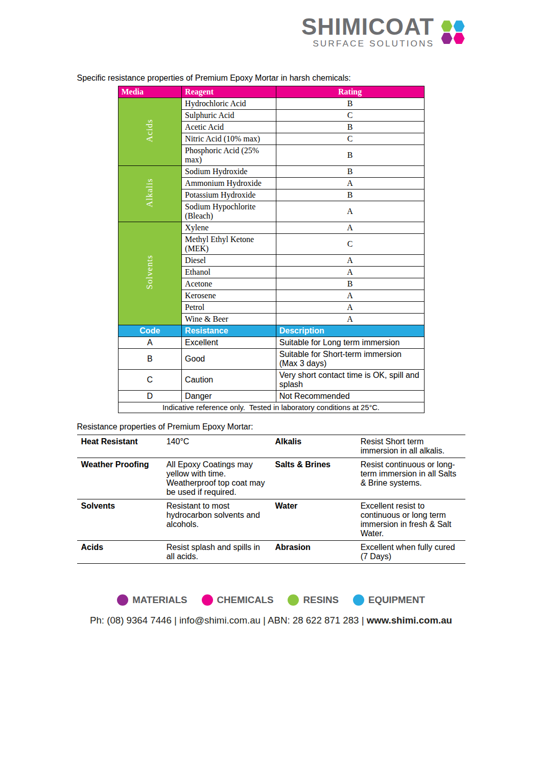SHIMICOAT
SURFACE SOLUTIONS
Specific resistance properties of Premium Epoxy Mortar in harsh chemicals:
| Media | Reagent | Rating |
| --- | --- | --- |
| Acids | Hydrochloric Acid | B |
| Sulphuric Acid | C |
| Acetic Acid | B |
| Nitric Acid (10% max) | C |
| Phosphoric Acid (25% max) | B |
| Alkalis | Sodium Hydroxide | B |
| Ammonium Hydroxide | A |
| Potassium Hydroxide | B |
| Sodium Hypochlorite (Bleach) | A |
| Solvents | Xylene | A |
| Methyl Ethyl Ketone (MEK) | C |
| Diesel | A |
| Ethanol | A |
| Acetone | B |
| Kerosene | A |
| Petrol | A |
| Wine & Beer | A |
| Code | Resistance | Description |
| A | Excellent | Suitable for Long term immersion |
| B | Good | Suitable for Short-term immersion (Max 3 days) |
| C | Caution | Very short contact time is OK, spill and splash |
| D | Danger | Not Recommended |
| Indicative reference only. Tested in laboratory conditions at 25°C. |
Resistance properties of Premium Epoxy Mortar:
| Heat Resistant | 140°C | Alkalis | Resist Short term immersion in all alkalis. |
| Weather Proofing | All Epoxy Coatings may yellow with time. Weatherproof top coat may be used if required. | Salts & Brines | Resist continuous or long-term immersion in all Salts & Brine systems. |
| Solvents | Resistant to most hydrocarbon solvents and alcohols. | Water | Excellent resist to continuous or long term immersion in fresh & Salt Water. |
| Acids | Resist splash and spills in all acids. | Abrasion | Excellent when fully cured (7 Days) |
MATERIALS
CHEMICALS
RESINS
EQUIPMENT
Ph: (08) 9364 7446 | info@shimi.com.au | ABN: 28 622 871 283 | www.shimi.com.au